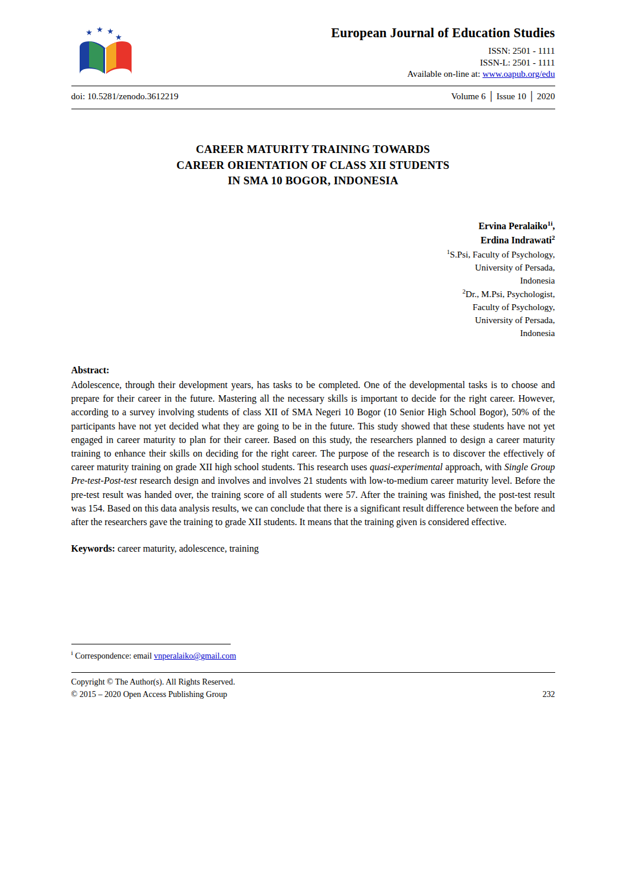European Journal of Education Studies
ISSN: 2501 - 1111
ISSN-L: 2501 - 1111
Available on-line at: www.oapub.org/edu
doi: 10.5281/zenodo.3612219 Volume 6 │ Issue 10 │ 2020
Career Maturity Training Towards
Career Orientation of Class XII Students
in SMA 10 Bogor, Indonesia
Ervina Peralaiko1i,
Erdina Indrawati2
1S.Psi, Faculty of Psychology,
University of Persada,
Indonesia
2Dr., M.Psi, Psychologist,
Faculty of Psychology,
University of Persada,
Indonesia
Abstract:
Adolescence, through their development years, has tasks to be completed. One of the developmental tasks is to choose and prepare for their career in the future. Mastering all the necessary skills is important to decide for the right career. However, according to a survey involving students of class XII of SMA Negeri 10 Bogor (10 Senior High School Bogor), 50% of the participants have not yet decided what they are going to be in the future. This study showed that these students have not yet engaged in career maturity to plan for their career. Based on this study, the researchers planned to design a career maturity training to enhance their skills on deciding for the right career. The purpose of the research is to discover the effectively of career maturity training on grade XII high school students. This research uses quasi-experimental approach, with Single Group Pre-test-Post-test research design and involves and involves 21 students with low-to-medium career maturity level. Before the pre-test result was handed over, the training score of all students were 57. After the training was finished, the post-test result was 154. Based on this data analysis results, we can conclude that there is a significant result difference between the before and after the researchers gave the training to grade XII students. It means that the training given is considered effective.
Keywords: career maturity, adolescence, training
i Correspondence: email vnperalaiko@gmail.com
Copyright © The Author(s). All Rights Reserved.
© 2015 – 2020 Open Access Publishing Group 232